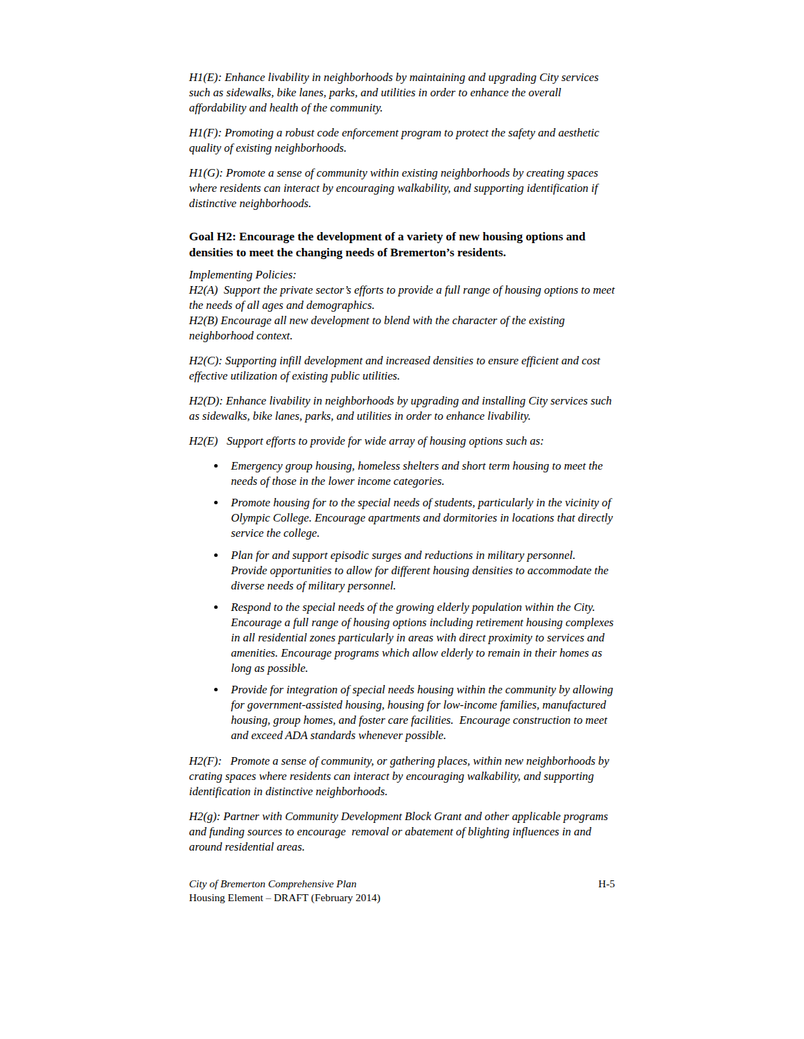H1(E): Enhance livability in neighborhoods by maintaining and upgrading City services such as sidewalks, bike lanes, parks, and utilities in order to enhance the overall affordability and health of the community.
H1(F): Promoting a robust code enforcement program to protect the safety and aesthetic quality of existing neighborhoods.
H1(G): Promote a sense of community within existing neighborhoods by creating spaces where residents can interact by encouraging walkability, and supporting identification if distinctive neighborhoods.
Goal H2: Encourage the development of a variety of new housing options and densities to meet the changing needs of Bremerton’s residents.
Implementing Policies:
H2(A) Support the private sector’s efforts to provide a full range of housing options to meet the needs of all ages and demographics.
H2(B) Encourage all new development to blend with the character of the existing neighborhood context.
H2(C): Supporting infill development and increased densities to ensure efficient and cost effective utilization of existing public utilities.
H2(D): Enhance livability in neighborhoods by upgrading and installing City services such as sidewalks, bike lanes, parks, and utilities in order to enhance livability.
H2(E) Support efforts to provide for wide array of housing options such as:
Emergency group housing, homeless shelters and short term housing to meet the needs of those in the lower income categories.
Promote housing for to the special needs of students, particularly in the vicinity of Olympic College. Encourage apartments and dormitories in locations that directly service the college.
Plan for and support episodic surges and reductions in military personnel. Provide opportunities to allow for different housing densities to accommodate the diverse needs of military personnel.
Respond to the special needs of the growing elderly population within the City. Encourage a full range of housing options including retirement housing complexes in all residential zones particularly in areas with direct proximity to services and amenities. Encourage programs which allow elderly to remain in their homes as long as possible.
Provide for integration of special needs housing within the community by allowing for government-assisted housing, housing for low-income families, manufactured housing, group homes, and foster care facilities. Encourage construction to meet and exceed ADA standards whenever possible.
H2(F): Promote a sense of community, or gathering places, within new neighborhoods by crating spaces where residents can interact by encouraging walkability, and supporting identification in distinctive neighborhoods.
H2(g): Partner with Community Development Block Grant and other applicable programs and funding sources to encourage removal or abatement of blighting influences in and around residential areas.
City of Bremerton Comprehensive Plan
Housing Element – DRAFT (February 2014)
H-5